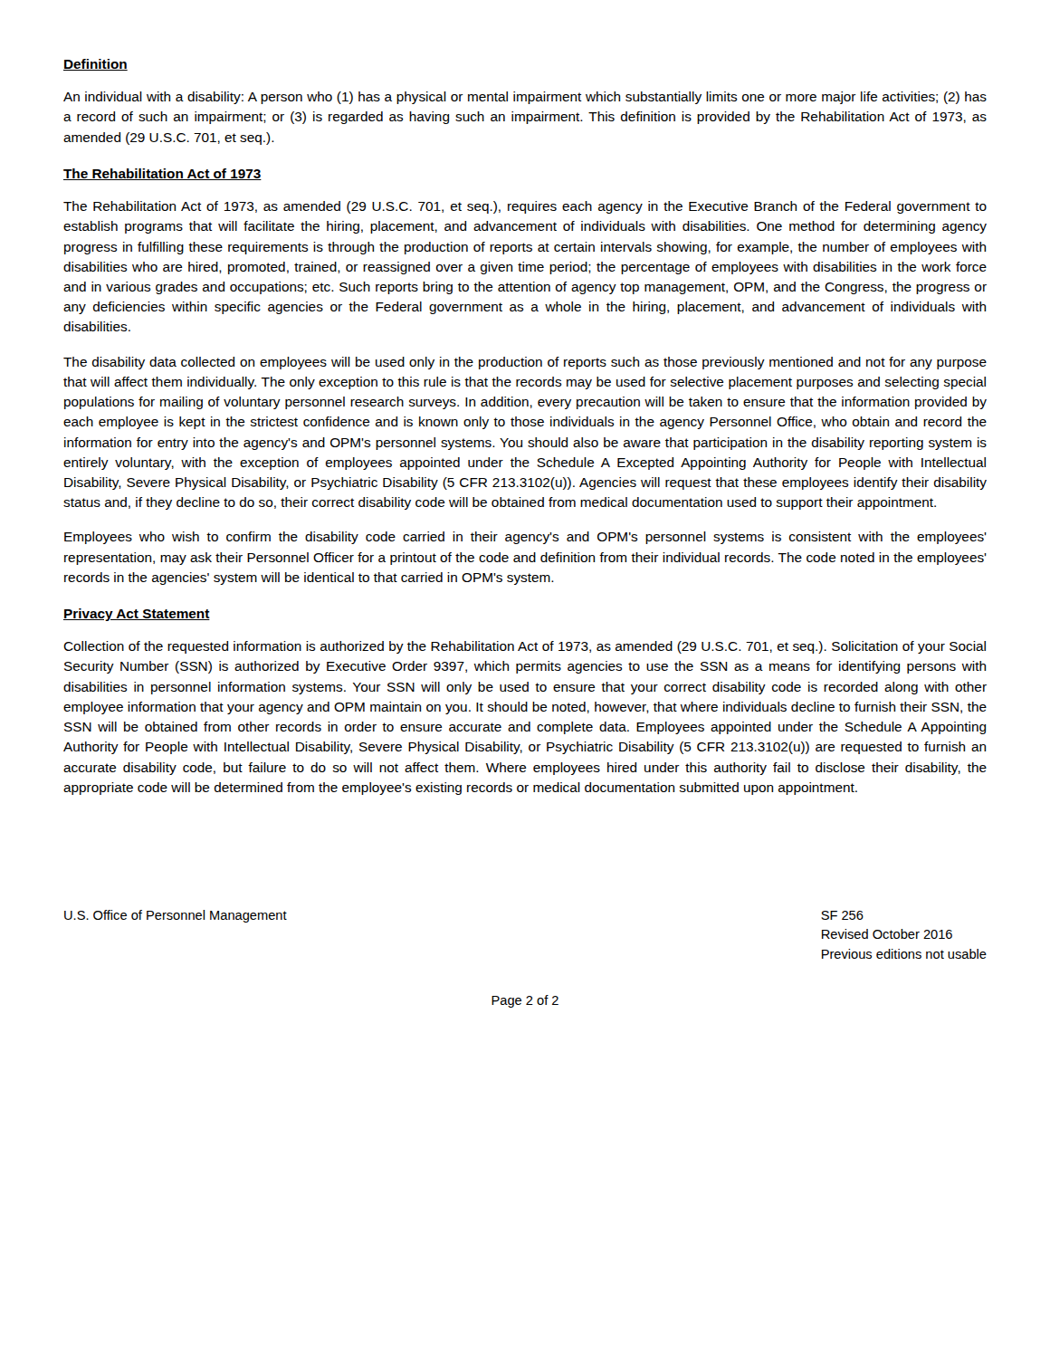Definition
An individual with a disability: A person who (1) has a physical or mental impairment which substantially limits one or more major life activities; (2) has a record of such an impairment; or (3) is regarded as having such an impairment. This definition is provided by the Rehabilitation Act of 1973, as amended (29 U.S.C. 701, et seq.).
The Rehabilitation Act of 1973
The Rehabilitation Act of 1973, as amended (29 U.S.C. 701, et seq.), requires each agency in the Executive Branch of the Federal government to establish programs that will facilitate the hiring, placement, and advancement of individuals with disabilities. One method for determining agency progress in fulfilling these requirements is through the production of reports at certain intervals showing, for example, the number of employees with disabilities who are hired, promoted, trained, or reassigned over a given time period; the percentage of employees with disabilities in the work force and in various grades and occupations; etc. Such reports bring to the attention of agency top management, OPM, and the Congress, the progress or any deficiencies within specific agencies or the Federal government as a whole in the hiring, placement, and advancement of individuals with disabilities.
The disability data collected on employees will be used only in the production of reports such as those previously mentioned and not for any purpose that will affect them individually. The only exception to this rule is that the records may be used for selective placement purposes and selecting special populations for mailing of voluntary personnel research surveys. In addition, every precaution will be taken to ensure that the information provided by each employee is kept in the strictest confidence and is known only to those individuals in the agency Personnel Office, who obtain and record the information for entry into the agency's and OPM's personnel systems. You should also be aware that participation in the disability reporting system is entirely voluntary, with the exception of employees appointed under the Schedule A Excepted Appointing Authority for People with Intellectual Disability, Severe Physical Disability, or Psychiatric Disability (5 CFR 213.3102(u)). Agencies will request that these employees identify their disability status and, if they decline to do so, their correct disability code will be obtained from medical documentation used to support their appointment.
Employees who wish to confirm the disability code carried in their agency's and OPM's personnel systems is consistent with the employees' representation, may ask their Personnel Officer for a printout of the code and definition from their individual records. The code noted in the employees' records in the agencies' system will be identical to that carried in OPM's system.
Privacy Act Statement
Collection of the requested information is authorized by the Rehabilitation Act of 1973, as amended (29 U.S.C. 701, et seq.). Solicitation of your Social Security Number (SSN) is authorized by Executive Order 9397, which permits agencies to use the SSN as a means for identifying persons with disabilities in personnel information systems. Your SSN will only be used to ensure that your correct disability code is recorded along with other employee information that your agency and OPM maintain on you. It should be noted, however, that where individuals decline to furnish their SSN, the SSN will be obtained from other records in order to ensure accurate and complete data. Employees appointed under the Schedule A Appointing Authority for People with Intellectual Disability, Severe Physical Disability, or Psychiatric Disability (5 CFR 213.3102(u)) are requested to furnish an accurate disability code, but failure to do so will not affect them. Where employees hired under this authority fail to disclose their disability, the appropriate code will be determined from the employee's existing records or medical documentation submitted upon appointment.
U.S. Office of Personnel Management
SF 256
Revised October 2016
Previous editions not usable
Page 2 of 2